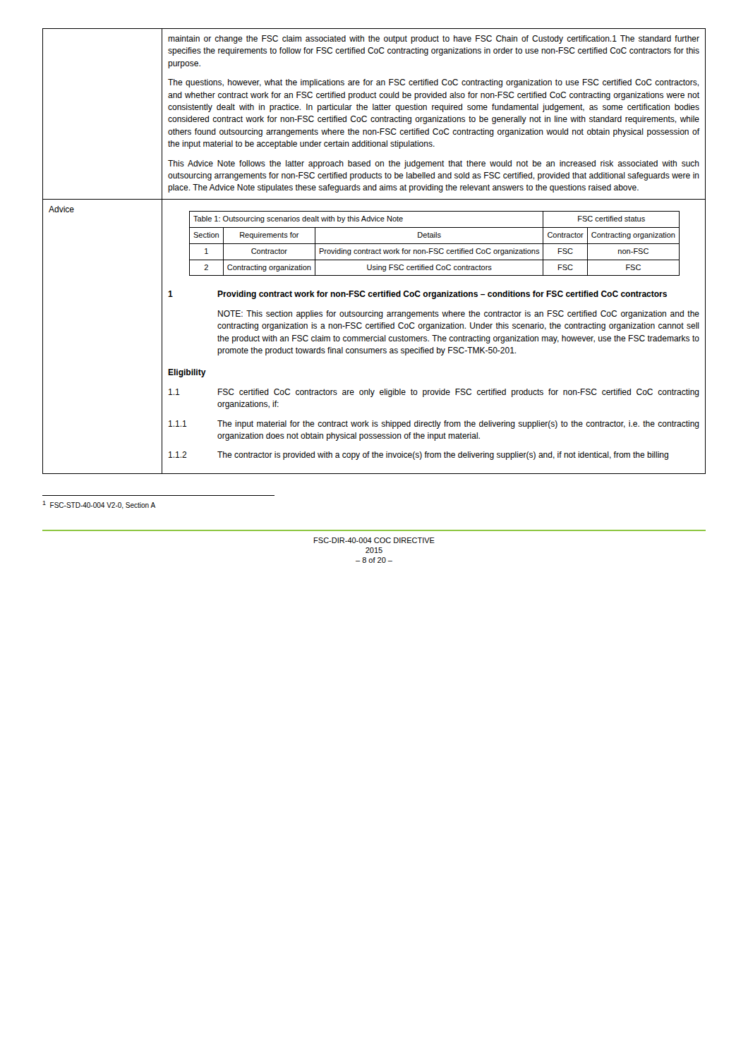| | maintain or change the FSC claim associated with the output product to have FSC Chain of Custody certification.1 The standard further specifies the requirements to follow for FSC certified CoC contracting organizations in order to use non-FSC certified CoC contractors for this purpose. The questions, however, what the implications are for an FSC certified CoC contracting organization to use FSC certified CoC contractors, and whether contract work for an FSC certified product could be provided also for non-FSC certified CoC contracting organizations were not consistently dealt with in practice. In particular the latter question required some fundamental judgement, as some certification bodies considered contract work for non-FSC certified CoC contracting organizations to be generally not in line with standard requirements, while others found outsourcing arrangements where the non-FSC certified CoC contracting organization would not obtain physical possession of the input material to be acceptable under certain additional stipulations. This Advice Note follows the latter approach based on the judgement that there would not be an increased risk associated with such outsourcing arrangements for non-FSC certified products to be labelled and sold as FSC certified, provided that additional safeguards were in place. The Advice Note stipulates these safeguards and aims at providing the relevant answers to the questions raised above. |
| Advice | / Table 1: Outsourcing scenarios dealt with by this Advice Note / FSC certified status / / Section / Requirements for / Details / Contractor / Contracting organization / / 1 / Contractor / Providing contract work for non-FSC certified CoC organizations / FSC / non-FSC / / 2 / Contracting organization / Using FSC certified CoC contractors / FSC / FSC / 1 Providing contract work for non-FSC certified CoC organizations – conditions for FSC certified CoC contractors NOTE: This section applies for outsourcing arrangements where the contractor is an FSC certified CoC organization and the contracting organization is a non-FSC certified CoC organization. Under this scenario, the contracting organization cannot sell the product with an FSC claim to commercial customers. The contracting organization may, however, use the FSC trademarks to promote the product towards final consumers as specified by FSC-TMK-50-201. Eligibility 1.1 FSC certified CoC contractors are only eligible to provide FSC certified products for non-FSC certified CoC contracting organizations, if: 1.1.1 The input material for the contract work is shipped directly from the delivering supplier(s) to the contractor, i.e. the contracting organization does not obtain physical possession of the input material. 1.1.2 The contractor is provided with a copy of the invoice(s) from the delivering supplier(s) and, if not identical, from the billing |
1 FSC-STD-40-004 V2-0, Section A
FSC-DIR-40-004 COC DIRECTIVE
2015
– 8 of 20 –